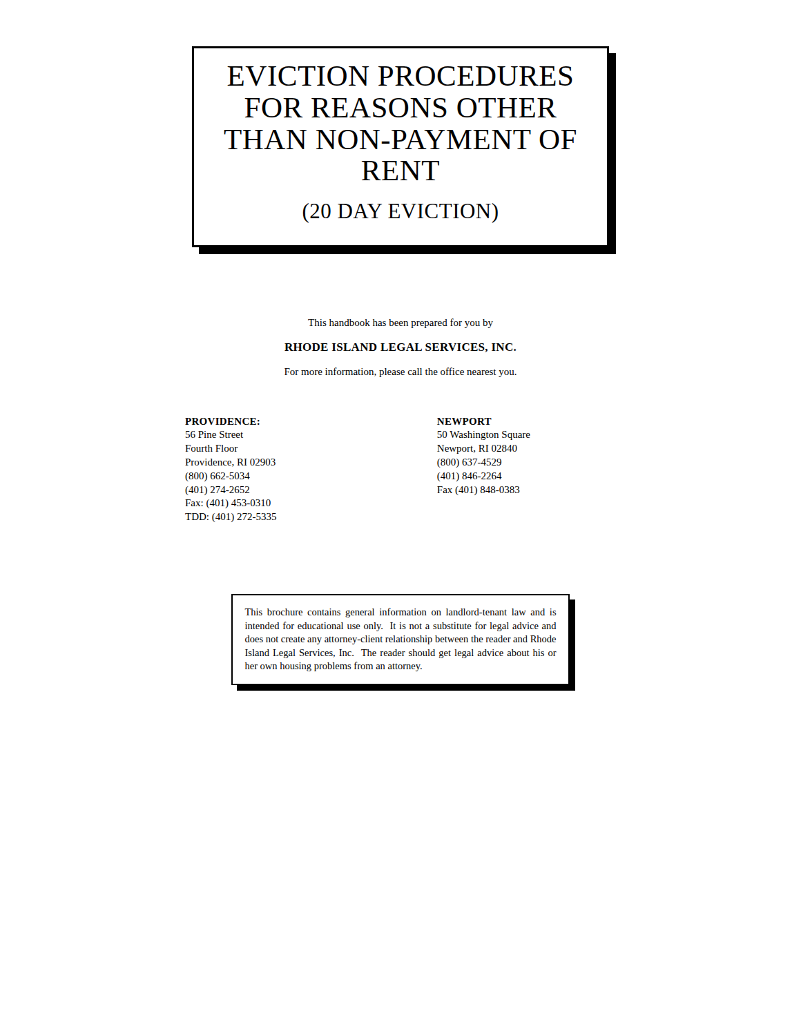EVICTION PROCEDURES FOR REASONS OTHER THAN NON-PAYMENT OF RENT
(20 DAY EVICTION)
This handbook has been prepared for you by
RHODE ISLAND LEGAL SERVICES, INC.
For more information, please call the office nearest you.
| PROVIDENCE: 56 Pine Street Fourth Floor Providence, RI 02903 (800) 662-5034 (401) 274-2652 Fax: (401) 453-0310 TDD: (401) 272-5335 | NEWPORT 50 Washington Square Newport, RI 02840 (800) 637-4529 (401) 846-2264 Fax (401) 848-0383 |
This brochure contains general information on landlord-tenant law and is intended for educational use only. It is not a substitute for legal advice and does not create any attorney-client relationship between the reader and Rhode Island Legal Services, Inc. The reader should get legal advice about his or her own housing problems from an attorney.